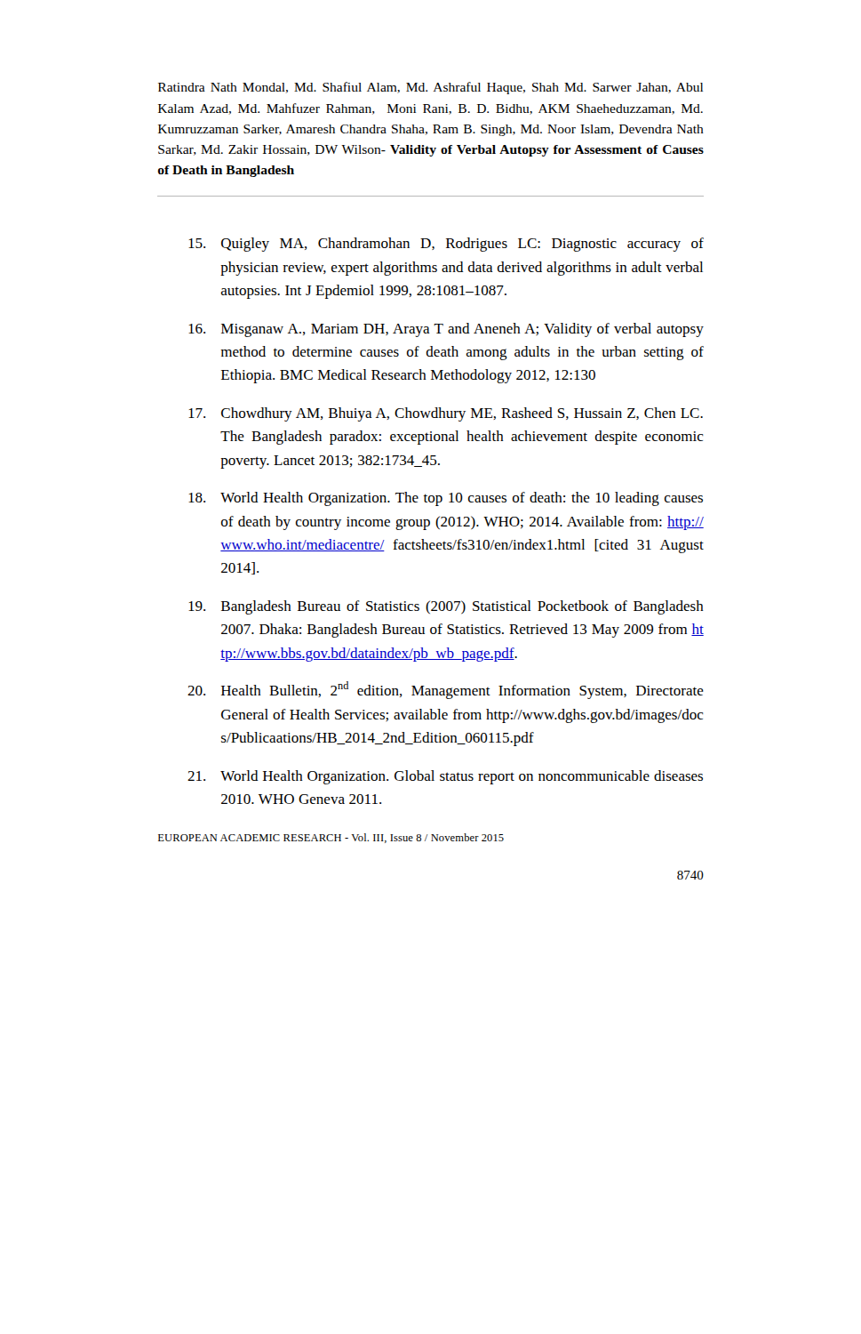Ratindra Nath Mondal, Md. Shafiul Alam, Md. Ashraful Haque, Shah Md. Sarwer Jahan, Abul Kalam Azad, Md. Mahfuzer Rahman, Moni Rani, B. D. Bidhu, AKM Shaeheduzzaman, Md. Kumruzzaman Sarker, Amaresh Chandra Shaha, Ram B. Singh, Md. Noor Islam, Devendra Nath Sarkar, Md. Zakir Hossain, DW Wilson- Validity of Verbal Autopsy for Assessment of Causes of Death in Bangladesh
Quigley MA, Chandramohan D, Rodrigues LC: Diagnostic accuracy of physician review, expert algorithms and data derived algorithms in adult verbal autopsies. Int J Epdemiol 1999, 28:1081–1087.
Misganaw A., Mariam DH, Araya T and Aneneh A; Validity of verbal autopsy method to determine causes of death among adults in the urban setting of Ethiopia. BMC Medical Research Methodology 2012, 12:130
Chowdhury AM, Bhuiya A, Chowdhury ME, Rasheed S, Hussain Z, Chen LC. The Bangladesh paradox: exceptional health achievement despite economic poverty. Lancet 2013; 382:1734_45.
World Health Organization. The top 10 causes of death: the 10 leading causes of death by country income group (2012). WHO; 2014. Available from: http://www.who.int/mediacentre/ factsheets/fs310/en/index1.html [cited 31 August 2014].
Bangladesh Bureau of Statistics (2007) Statistical Pocketbook of Bangladesh 2007. Dhaka: Bangladesh Bureau of Statistics. Retrieved 13 May 2009 from http://www.bbs.gov.bd/dataindex/pb_wb_page.pdf.
Health Bulletin, 2nd edition, Management Information System, Directorate General of Health Services; available from http://www.dghs.gov.bd/images/docs/Publicaations/HB_2014_2nd_Edition_060115.pdf
World Health Organization. Global status report on noncommunicable diseases 2010. WHO Geneva 2011.
EUROPEAN ACADEMIC RESEARCH - Vol. III, Issue 8 / November 2015
8740